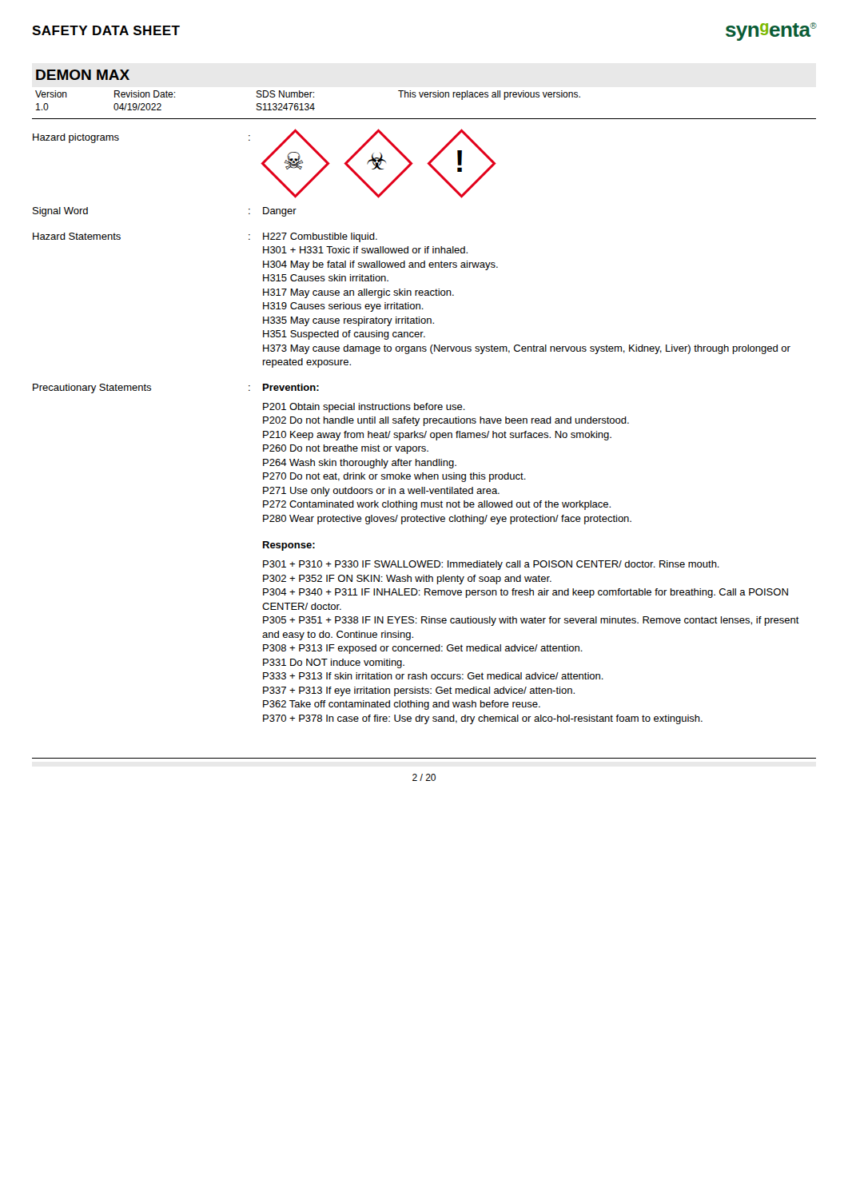syngenta®
SAFETY DATA SHEET
DEMON MAX
| Version 1.0 | Revision Date: 04/19/2022 | SDS Number: S1132476134 | This version replaces all previous versions. |
| Hazard pictograms | : | ☠ ☣ ! |
| Signal Word | : | Danger |
| Hazard Statements | : | H227 Combustible liquid. H301 + H331 Toxic if swallowed or if inhaled. H304 May be fatal if swallowed and enters airways. H315 Causes skin irritation. H317 May cause an allergic skin reaction. H319 Causes serious eye irritation. H335 May cause respiratory irritation. H351 Suspected of causing cancer. H373 May cause damage to organs (Nervous system, Central nervous system, Kidney, Liver) through prolonged or repeated exposure. |
| Precautionary Statements | : | Prevention: P201 Obtain special instructions before use. P202 Do not handle until all safety precautions have been read and understood. P210 Keep away from heat/ sparks/ open flames/ hot surfaces. No smoking. P260 Do not breathe mist or vapors. P264 Wash skin thoroughly after handling. P270 Do not eat, drink or smoke when using this product. P271 Use only outdoors or in a well-ventilated area. P272 Contaminated work clothing must not be allowed out of the workplace. P280 Wear protective gloves/ protective clothing/ eye protection/ face protection. Response: P301 + P310 + P330 IF SWALLOWED: Immediately call a POISON CENTER/ doctor. Rinse mouth. P302 + P352 IF ON SKIN: Wash with plenty of soap and water. P304 + P340 + P311 IF INHALED: Remove person to fresh air and keep comfortable for breathing. Call a POISON CENTER/ doctor. P305 + P351 + P338 IF IN EYES: Rinse cautiously with water for several minutes. Remove contact lenses, if present and easy to do. Continue rinsing. P308 + P313 IF exposed or concerned: Get medical advice/ attention. P331 Do NOT induce vomiting. P333 + P313 If skin irritation or rash occurs: Get medical advice/ attention. P337 + P313 If eye irritation persists: Get medical advice/ atten-tion. P362 Take off contaminated clothing and wash before reuse. P370 + P378 In case of fire: Use dry sand, dry chemical or alco-hol-resistant foam to extinguish. |
2 / 20